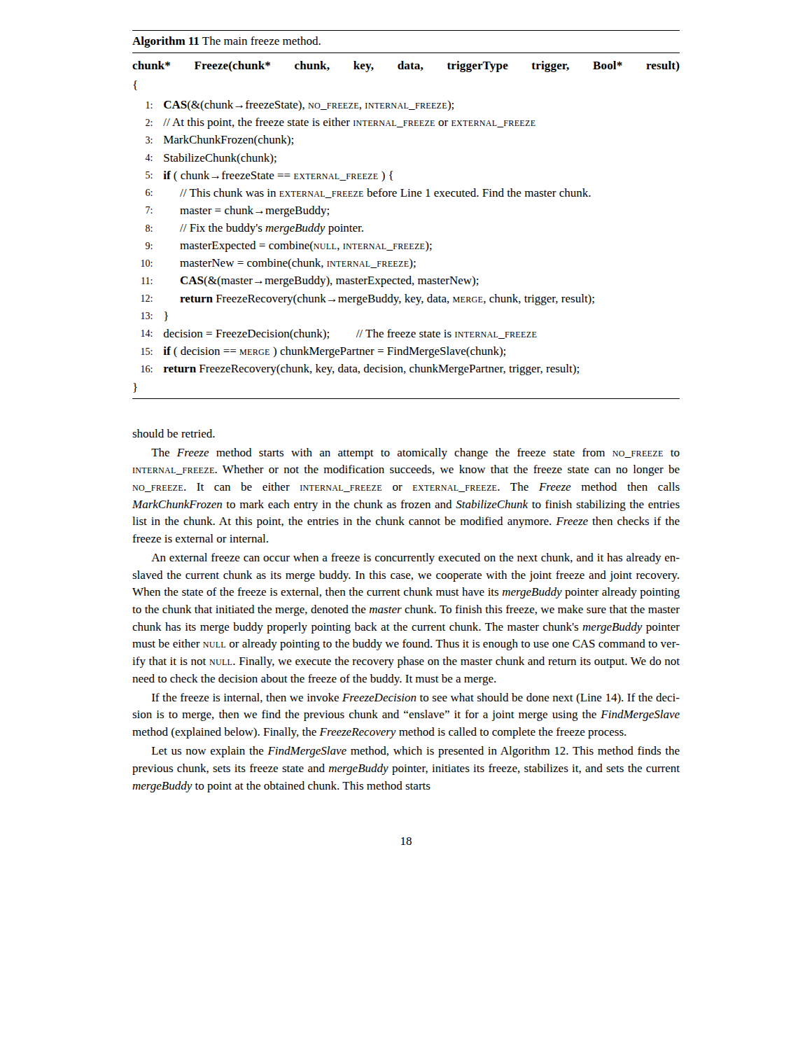Algorithm 11 The main freeze method.
chunk* Freeze(chunk* chunk, key, data, triggerType trigger, Bool* result)
{
CAS(&(chunk→freezeState), no_freeze, internal_freeze);
// At this point, the freeze state is either internal_freeze or external_freeze
MarkChunkFrozen(chunk);
StabilizeChunk(chunk);
if ( chunk→freezeState == external_freeze ) {
// This chunk was in external_freeze before Line 1 executed. Find the master chunk.
master = chunk→mergeBuddy;
// Fix the buddy's mergeBuddy pointer.
masterExpected = combine(null, internal_freeze);
masterNew = combine(chunk, internal_freeze);
CAS(&(master→mergeBuddy), masterExpected, masterNew);
return FreezeRecovery(chunk→mergeBuddy, key, data, merge, chunk, trigger, result);
}
decision = FreezeDecision(chunk);// The freeze state is internal_freeze
if ( decision == merge ) chunkMergePartner = FindMergeSlave(chunk);
return FreezeRecovery(chunk, key, data, decision, chunkMergePartner, trigger, result);
}
should be retried.
The Freeze method starts with an attempt to atomically change the freeze state from no_freeze to internal_freeze. Whether or not the modification succeeds, we know that the freeze state can no longer be no_freeze. It can be either internal_freeze or external_freeze. The Freeze method then calls MarkChunkFrozen to mark each entry in the chunk as frozen and StabilizeChunk to finish stabilizing the entries list in the chunk. At this point, the entries in the chunk cannot be modified anymore. Freeze then checks if the freeze is external or internal.
An external freeze can occur when a freeze is concurrently executed on the next chunk, and it has already enslaved the current chunk as its merge buddy. In this case, we cooperate with the joint freeze and joint recovery. When the state of the freeze is external, then the current chunk must have its mergeBuddy pointer already pointing to the chunk that initiated the merge, denoted the master chunk. To finish this freeze, we make sure that the master chunk has its merge buddy properly pointing back at the current chunk. The master chunk's mergeBuddy pointer must be either null or already pointing to the buddy we found. Thus it is enough to use one CAS command to verify that it is not null. Finally, we execute the recovery phase on the master chunk and return its output. We do not need to check the decision about the freeze of the buddy. It must be a merge.
If the freeze is internal, then we invoke FreezeDecision to see what should be done next (Line 14). If the decision is to merge, then we find the previous chunk and “enslave” it for a joint merge using the FindMergeSlave method (explained below). Finally, the FreezeRecovery method is called to complete the freeze process.
Let us now explain the FindMergeSlave method, which is presented in Algorithm 12. This method finds the previous chunk, sets its freeze state and mergeBuddy pointer, initiates its freeze, stabilizes it, and sets the current mergeBuddy to point at the obtained chunk. This method starts
18